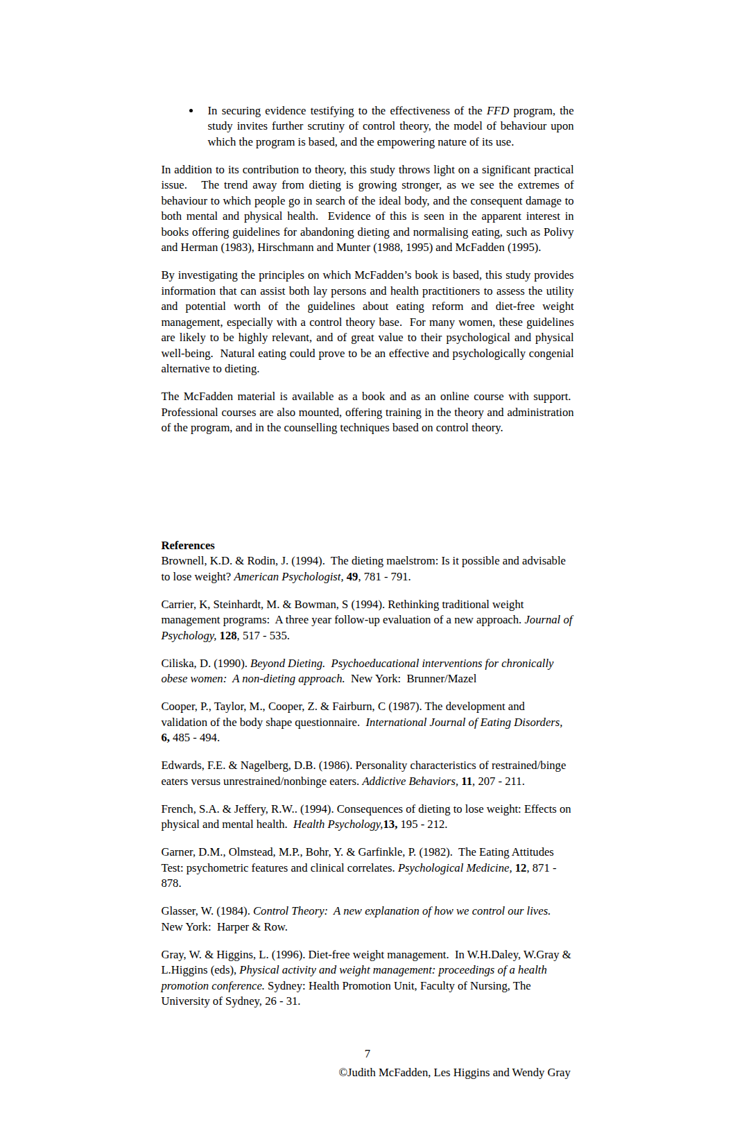In securing evidence testifying to the effectiveness of the FFD program, the study invites further scrutiny of control theory, the model of behaviour upon which the program is based, and the empowering nature of its use.
In addition to its contribution to theory, this study throws light on a significant practical issue. The trend away from dieting is growing stronger, as we see the extremes of behaviour to which people go in search of the ideal body, and the consequent damage to both mental and physical health. Evidence of this is seen in the apparent interest in books offering guidelines for abandoning dieting and normalising eating, such as Polivy and Herman (1983), Hirschmann and Munter (1988, 1995) and McFadden (1995).
By investigating the principles on which McFadden’s book is based, this study provides information that can assist both lay persons and health practitioners to assess the utility and potential worth of the guidelines about eating reform and diet-free weight management, especially with a control theory base. For many women, these guidelines are likely to be highly relevant, and of great value to their psychological and physical well-being. Natural eating could prove to be an effective and psychologically congenial alternative to dieting.
The McFadden material is available as a book and as an online course with support. Professional courses are also mounted, offering training in the theory and administration of the program, and in the counselling techniques based on control theory.
References
Brownell, K.D. & Rodin, J. (1994). The dieting maelstrom: Is it possible and advisable to lose weight? American Psychologist, 49, 781 - 791.
Carrier, K, Steinhardt, M. & Bowman, S (1994). Rethinking traditional weight management programs: A three year follow-up evaluation of a new approach. Journal of Psychology, 128, 517 - 535.
Ciliska, D. (1990). Beyond Dieting. Psychoeducational interventions for chronically obese women: A non-dieting approach. New York: Brunner/Mazel
Cooper, P., Taylor, M., Cooper, Z. & Fairburn, C (1987). The development and validation of the body shape questionnaire. International Journal of Eating Disorders, 6, 485 - 494.
Edwards, F.E. & Nagelberg, D.B. (1986). Personality characteristics of restrained/binge eaters versus unrestrained/nonbinge eaters. Addictive Behaviors, 11, 207 - 211.
French, S.A. & Jeffery, R.W.. (1994). Consequences of dieting to lose weight: Effects on physical and mental health. Health Psychology, 13, 195 - 212.
Garner, D.M., Olmstead, M.P., Bohr, Y. & Garfinkle, P. (1982). The Eating Attitudes Test: psychometric features and clinical correlates. Psychological Medicine, 12, 871 - 878.
Glasser, W. (1984). Control Theory: A new explanation of how we control our lives. New York: Harper & Row.
Gray, W. & Higgins, L. (1996). Diet-free weight management. In W.H.Daley, W.Gray & L.Higgins (eds), Physical activity and weight management: proceedings of a health promotion conference. Sydney: Health Promotion Unit, Faculty of Nursing, The University of Sydney, 26 - 31.
7
©Judith McFadden, Les Higgins and Wendy Gray